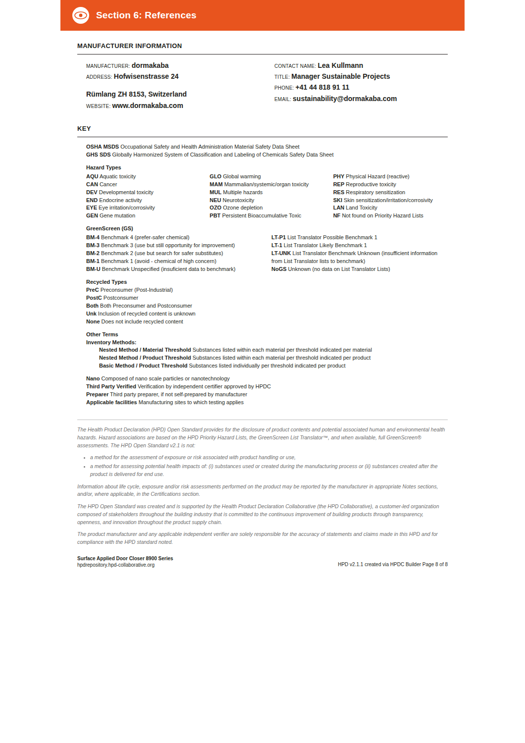Section 6: References
MANUFACTURER INFORMATION
MANUFACTURER: dormakaba
ADDRESS: Hofwisenstrasse 24
Rümlang ZH 8153, Switzerland
WEBSITE: www.dormakaba.com
CONTACT NAME: Lea Kullmann
TITLE: Manager Sustainable Projects
PHONE: +41 44 818 91 11
EMAIL: sustainability@dormakaba.com
KEY
OSHA MSDS Occupational Safety and Health Administration Material Safety Data Sheet
GHS SDS Globally Harmonized System of Classification and Labeling of Chemicals Safety Data Sheet
Hazard Types
AQU Aquatic toxicity
CAN Cancer
DEV Developmental toxicity
END Endocrine activity
EYE Eye irritation/corrosivity
GEN Gene mutation
GLO Global warming
MAM Mammalian/systemic/organ toxicity
MUL Multiple hazards
NEU Neurotoxicity
OZO Ozone depletion
PBT Persistent Bioaccumulative Toxic
PHY Physical Hazard (reactive)
REP Reproductive toxicity
RES Respiratory sensitization
SKI Skin sensitization/irritation/corrosivity
LAN Land Toxicity
NF Not found on Priority Hazard Lists
GreenScreen (GS)
BM-4 Benchmark 4 (prefer-safer chemical)
BM-3 Benchmark 3 (use but still opportunity for improvement)
BM-2 Benchmark 2 (use but search for safer substitutes)
BM-1 Benchmark 1 (avoid - chemical of high concern)
BM-U Benchmark Unspecified (insuficient data to benchmark)
LT-P1 List Translator Possible Benchmark 1
LT-1 List Translator Likely Benchmark 1
LT-UNK List Translator Benchmark Unknown (insufficient information from List Translator lists to benchmark)
NoGS Unknown (no data on List Translator Lists)
Recycled Types
PreC Preconsumer (Post-Industrial)
PostC Postconsumer
Both Both Preconsumer and Postconsumer
Unk Inclusion of recycled content is unknown
None Does not include recycled content
Other Terms
Inventory Methods:
Nested Method / Material Threshold Substances listed within each material per threshold indicated per material
Nested Method / Product Threshold Substances listed within each material per threshold indicated per product
Basic Method / Product Threshold Substances listed individually per threshold indicated per product
Nano Composed of nano scale particles or nanotechnology
Third Party Verified Verification by independent certifier approved by HPDC
Preparer Third party preparer, if not self-prepared by manufacturer
Applicable facilities Manufacturing sites to which testing applies
The Health Product Declaration (HPD) Open Standard provides for the disclosure of product contents and potential associated human and environmental health hazards. Hazard associations are based on the HPD Priority Hazard Lists, the GreenScreen List Translator™, and when available, full GreenScreen® assessments. The HPD Open Standard v2.1 is not:
a method for the assessment of exposure or risk associated with product handling or use,
a method for assessing potential health impacts of: (i) substances used or created during the manufacturing process or (ii) substances created after the product is delivered for end use.
Information about life cycle, exposure and/or risk assessments performed on the product may be reported by the manufacturer in appropriate Notes sections, and/or, where applicable, in the Certifications section.
The HPD Open Standard was created and is supported by the Health Product Declaration Collaborative (the HPD Collaborative), a customer-led organization composed of stakeholders throughout the building industry that is committed to the continuous improvement of building products through transparency, openness, and innovation throughout the product supply chain.
The product manufacturer and any applicable independent verifier are solely responsible for the accuracy of statements and claims made in this HPD and for compliance with the HPD standard noted.
Surface Applied Door Closer 8900 Series
hpdrepository.hpd-collaborative.org
HPD v2.1.1 created via HPDC Builder Page 8 of 8